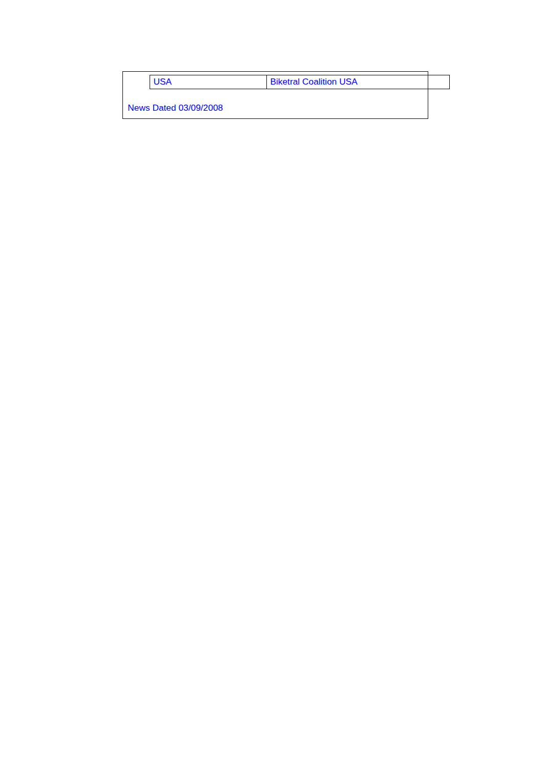| USA | Biketral Coalition USA |
News Dated 03/09/2008